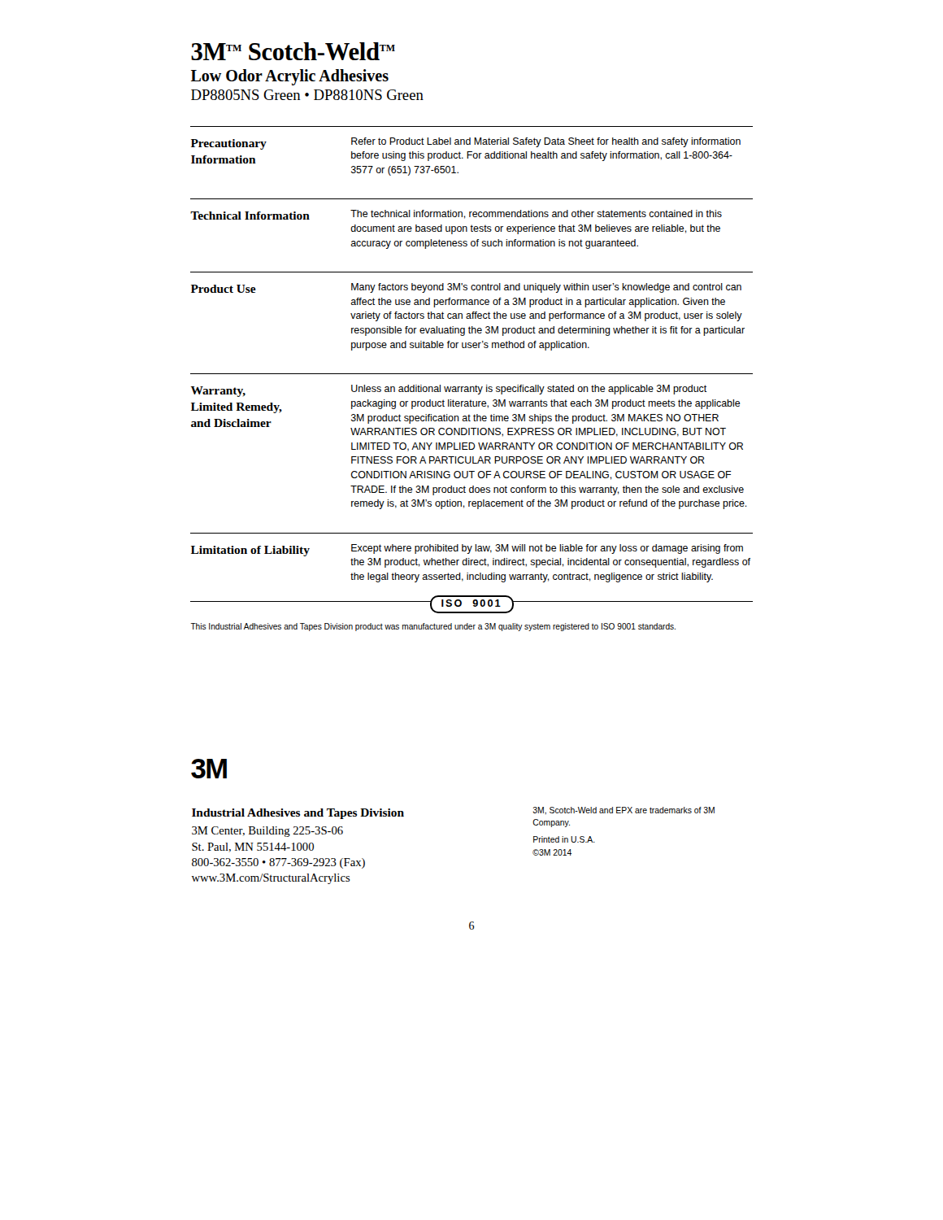3MTM Scotch-WeldTM
Low Odor Acrylic Adhesives
DP8805NS Green • DP8810NS Green
| Precautionary Information | Refer to Product Label and Material Safety Data Sheet for health and safety information before using this product. For additional health and safety information, call 1-800-364-3577 or (651) 737-6501. |
| Technical Information | The technical information, recommendations and other statements contained in this document are based upon tests or experience that 3M believes are reliable, but the accuracy or completeness of such information is not guaranteed. |
| Product Use | Many factors beyond 3M's control and uniquely within user’s knowledge and control can affect the use and performance of a 3M product in a particular application. Given the variety of factors that can affect the use and performance of a 3M product, user is solely responsible for evaluating the 3M product and determining whether it is fit for a particular purpose and suitable for user’s method of application. |
| Warranty, Limited Remedy, and Disclaimer | Unless an additional warranty is specifically stated on the applicable 3M product packaging or product literature, 3M warrants that each 3M product meets the applicable 3M product specification at the time 3M ships the product. 3M MAKES NO OTHER WARRANTIES OR CONDITIONS, EXPRESS OR IMPLIED, INCLUDING, BUT NOT LIMITED TO, ANY IMPLIED WARRANTY OR CONDITION OF MERCHANTABILITY OR FITNESS FOR A PARTICULAR PURPOSE OR ANY IMPLIED WARRANTY OR CONDITION ARISING OUT OF A COURSE OF DEALING, CUSTOM OR USAGE OF TRADE. If the 3M product does not conform to this warranty, then the sole and exclusive remedy is, at 3M’s option, replacement of the 3M product or refund of the purchase price. |
| Limitation of Liability | Except where prohibited by law, 3M will not be liable for any loss or damage arising from the 3M product, whether direct, indirect, special, incidental or consequential, regardless of the legal theory asserted, including warranty, contract, negligence or strict liability. |
ISO 9001
This Industrial Adhesives and Tapes Division product was manufactured under a 3M quality system registered to ISO 9001 standards.
3M
| Industrial Adhesives and Tapes Division 3M Center, Building 225-3S-06 St. Paul, MN 55144-1000 800-362-3550 • 877-369-2923 (Fax) www.3M.com/StructuralAcrylics | 3M, Scotch-Weld and EPX are trademarks of 3M Company. Printed in U.S.A. ©3M 2014 |
6